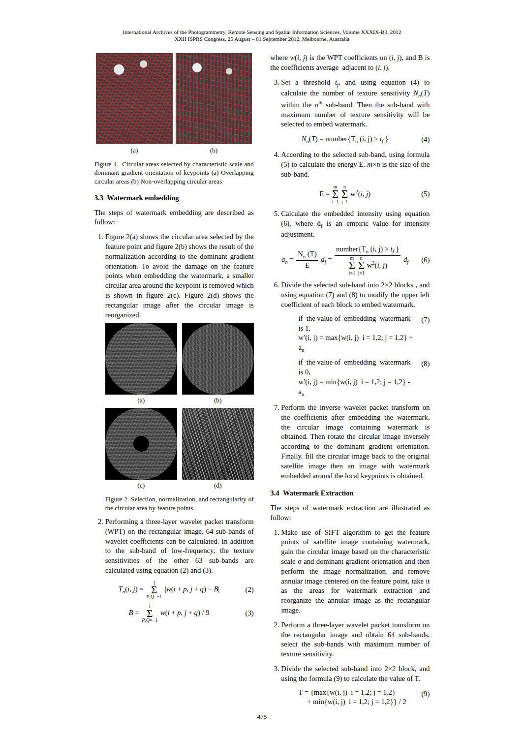International Archives of the Photogrammetry, Remote Sensing and Spatial Information Sciences, Volume XXXIX-B3, 2012
XXII ISPRS Congress, 25 August – 01 September 2012, Melbourne, Australia
(a) (b)
Figure 1. Circular areas selected by characteristic scale and dominant gradient orientation of keypoints (a) Overlapping circular areas (b) Non-overlapping circular areas
3.3 Watermark embedding
The steps of watermark embedding are described as follow:
Figure 2(a) shows the circular area selected by the feature point and figure 2(b) shows the result of the normalization according to the dominant gradient orientation. To avoid the damage on the feature points when embedding the watermark, a smaller circular area around the keypoint is removed which is shown in figure 2(c). Figure 2(d) shows the rectangular image after the circular image is reorganized.
(a) (b)
(c) (d)
Figure 2. Selection, normalization, and rectangularity of the circular area by feature points.
Performing a three-layer wavelet packet transform (WPT) on the rectangular image, 64 sub-bands of wavelet coefficients can be calculated. In addition to the sub-band of low-frequency, the texture sensitivities of the other 63 sub-bands are calculated using equation (2) and (3).
Tn(i, j) = 1 Σ P,Q=−1 |w(i + p, j + q) − B|
(2)
B = 1 Σ P,Q=−1 w(i + p, j + q) / 9
(3)
where w(i, j) is the WPT coefficients on (i, j), and B is the coefficients average adjacent to (i, j).
Set a threshold tf, and using equation (4) to calculate the number of texture sensitivity Nn(T) within the nth sub-band. Then the sub-band with maximum number of texture sensitivity will be selected to embed watermark.
Nn(T) = number{Tn (i, j) > tf }
(4)
According to the selected sub-band, using formula (5) to calculate the energy E, m×n is the size of the sub-band.
E = m Σ i=1 n Σ j=1 w2(i, j)
(5)
Calculate the embedded intensity using equation (6), where df is an empiric value for intensity adjustment.
an = Nn (T) E df = number{Tn (i, j) > tf } m Σ i=1 n Σ j=1 w2(i, j) df
(6)
Divide the selected sub-band into 2×2 blocks , and using equation (7) and (8) to modify the upper left coefficient of each block to embed watermark.
if the value of embedding watermark is 1, w′(i, j) = max{w(i, j) i = 1,2; j = 1,2} + an
(7)
if the value of embedding watermark is 0, w′(i, j) = min{w(i, j) i = 1,2; j = 1,2} - an
(8)
Perform the inverse wavelet packet transform on the coefficients after embedding the watermark, the circular image containing watermark is obtained. Then rotate the circular image inversely according to the dominant gradient orientation. Finally, fill the circular image back to the original satellite image then an image with watermark embedded around the local keypoints is obtained.
3.4 Watermark Extraction
The steps of watermark extraction are illustrated as follow:
Make use of SIFT algorithm to get the feature points of satellite image containing watermark, gain the circular image based on the characteristic scale σ and dominant gradient orientation and then perform the image normalization, and remove annular image centered on the feature point, take it as the areas for watermark extraction and reorganize the annular image as the rectangular image.
Perform a three-layer wavelet packet transform on the rectangular image and obtain 64 sub-bands, select the sub-bands with maximum number of texture sensitivity.
Divide the selected sub-band into 2×2 block, and using the formula (9) to calculate the value of T.
T = {max{w(i, j) i = 1,2; j = 1,2} + min{w(i, j) i = 1,2; j = 1,2}} / 2
(9)
475